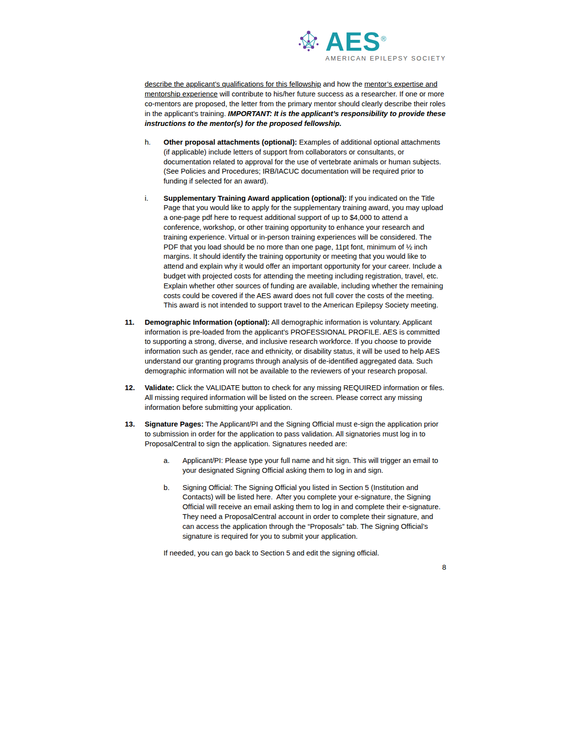AES®
AMERICAN EPILEPSY SOCIETY
describe the applicant’s qualifications for this fellowship and how the mentor’s expertise and mentorship experience will contribute to his/her future success as a researcher. If one or more co-mentors are proposed, the letter from the primary mentor should clearly describe their roles in the applicant’s training. IMPORTANT: It is the applicant’s responsibility to provide these instructions to the mentor(s) for the proposed fellowship.
h. Other proposal attachments (optional): Examples of additional optional attachments (if applicable) include letters of support from collaborators or consultants, or documentation related to approval for the use of vertebrate animals or human subjects. (See Policies and Procedures; IRB/IACUC documentation will be required prior to funding if selected for an award).
i. Supplementary Training Award application (optional): If you indicated on the Title Page that you would like to apply for the supplementary training award, you may upload a one-page pdf here to request additional support of up to $4,000 to attend a conference, workshop, or other training opportunity to enhance your research and training experience. Virtual or in-person training experiences will be considered. The PDF that you load should be no more than one page, 11pt font, minimum of ½ inch margins. It should identify the training opportunity or meeting that you would like to attend and explain why it would offer an important opportunity for your career. Include a budget with projected costs for attending the meeting including registration, travel, etc. Explain whether other sources of funding are available, including whether the remaining costs could be covered if the AES award does not full cover the costs of the meeting. This award is not intended to support travel to the American Epilepsy Society meeting.
11. Demographic Information (optional): All demographic information is voluntary. Applicant information is pre-loaded from the applicant’s PROFESSIONAL PROFILE. AES is committed to supporting a strong, diverse, and inclusive research workforce. If you choose to provide information such as gender, race and ethnicity, or disability status, it will be used to help AES understand our granting programs through analysis of de-identified aggregated data. Such demographic information will not be available to the reviewers of your research proposal.
12. Validate: Click the VALIDATE button to check for any missing REQUIRED information or files. All missing required information will be listed on the screen. Please correct any missing information before submitting your application.
13. Signature Pages: The Applicant/PI and the Signing Official must e-sign the application prior to submission in order for the application to pass validation. All signatories must log in to ProposalCentral to sign the application. Signatures needed are:
a. Applicant/PI: Please type your full name and hit sign. This will trigger an email to your designated Signing Official asking them to log in and sign.
b. Signing Official: The Signing Official you listed in Section 5 (Institution and Contacts) will be listed here. After you complete your e-signature, the Signing Official will receive an email asking them to log in and complete their e-signature. They need a ProposalCentral account in order to complete their signature, and can access the application through the “Proposals” tab. The Signing Official’s signature is required for you to submit your application.
If needed, you can go back to Section 5 and edit the signing official.
8